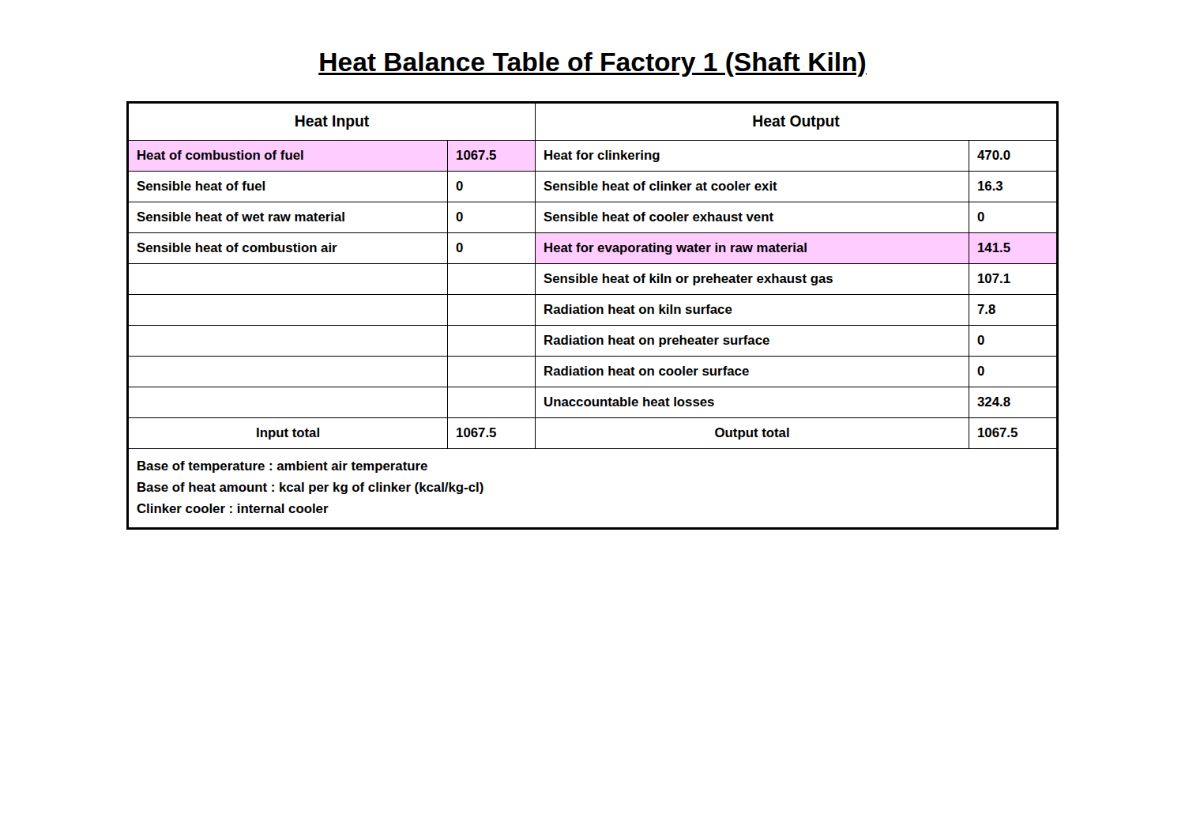Heat Balance Table of Factory 1 (Shaft Kiln)
| Heat Input | Heat Output |
| --- | --- |
| Heat of combustion of fuel | 1067.5 | Heat for clinkering | 470.0 |
| Sensible heat of fuel | 0 | Sensible heat of clinker at cooler exit | 16.3 |
| Sensible heat of wet raw material | 0 | Sensible heat of cooler exhaust vent | 0 |
| Sensible heat of combustion air | 0 | Heat for evaporating water in raw material | 141.5 |
| | | Sensible heat of kiln or preheater exhaust gas | 107.1 |
| | | Radiation heat on kiln surface | 7.8 |
| | | Radiation heat on preheater surface | 0 |
| | | Radiation heat on cooler surface | 0 |
| | | Unaccountable heat losses | 324.8 |
| Input total | 1067.5 | Output total | 1067.5 |
| Base of temperature : ambient air temperature Base of heat amount : kcal per kg of clinker (kcal/kg-cl) Clinker cooler : internal cooler |